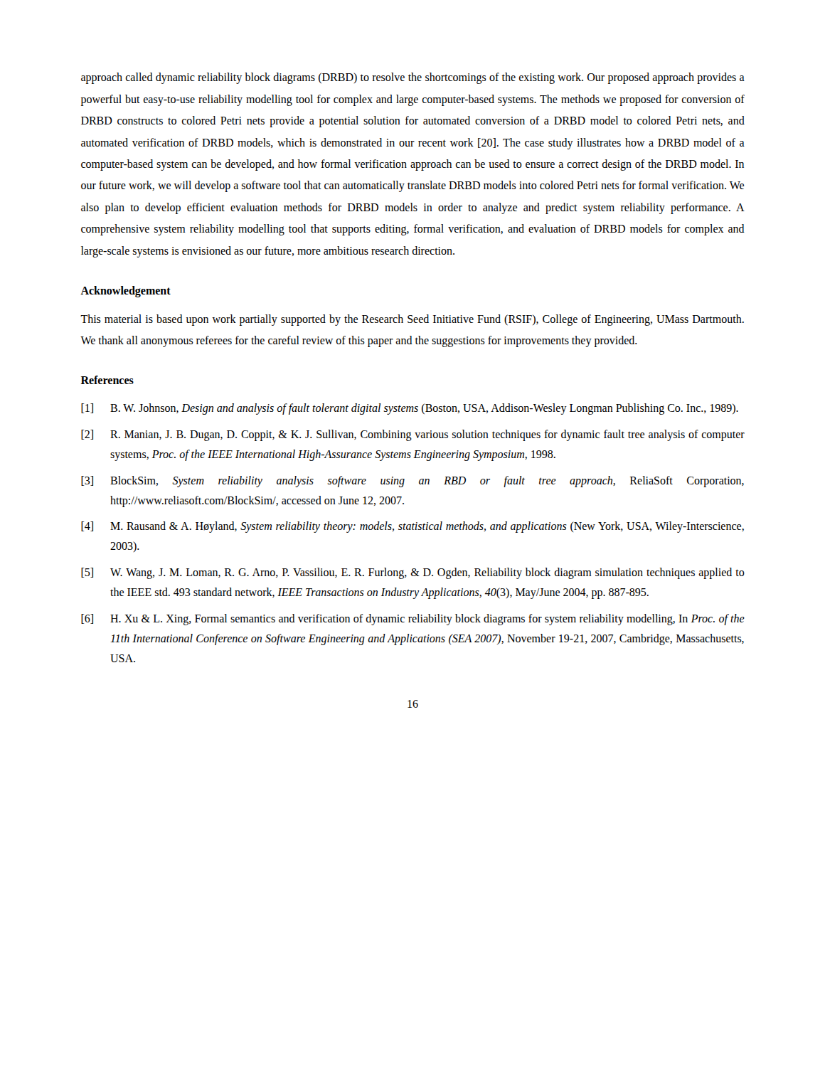approach called dynamic reliability block diagrams (DRBD) to resolve the shortcomings of the existing work. Our proposed approach provides a powerful but easy-to-use reliability modelling tool for complex and large computer-based systems. The methods we proposed for conversion of DRBD constructs to colored Petri nets provide a potential solution for automated conversion of a DRBD model to colored Petri nets, and automated verification of DRBD models, which is demonstrated in our recent work [20]. The case study illustrates how a DRBD model of a computer-based system can be developed, and how formal verification approach can be used to ensure a correct design of the DRBD model. In our future work, we will develop a software tool that can automatically translate DRBD models into colored Petri nets for formal verification. We also plan to develop efficient evaluation methods for DRBD models in order to analyze and predict system reliability performance. A comprehensive system reliability modelling tool that supports editing, formal verification, and evaluation of DRBD models for complex and large-scale systems is envisioned as our future, more ambitious research direction.
Acknowledgement
This material is based upon work partially supported by the Research Seed Initiative Fund (RSIF), College of Engineering, UMass Dartmouth. We thank all anonymous referees for the careful review of this paper and the suggestions for improvements they provided.
References
[1] B. W. Johnson, Design and analysis of fault tolerant digital systems (Boston, USA, Addison-Wesley Longman Publishing Co. Inc., 1989).
[2] R. Manian, J. B. Dugan, D. Coppit, & K. J. Sullivan, Combining various solution techniques for dynamic fault tree analysis of computer systems, Proc. of the IEEE International High-Assurance Systems Engineering Symposium, 1998.
[3] BlockSim, System reliability analysis software using an RBD or fault tree approach, ReliaSoft Corporation, http://www.reliasoft.com/BlockSim/, accessed on June 12, 2007.
[4] M. Rausand & A. Høyland, System reliability theory: models, statistical methods, and applications (New York, USA, Wiley-Interscience, 2003).
[5] W. Wang, J. M. Loman, R. G. Arno, P. Vassiliou, E. R. Furlong, & D. Ogden, Reliability block diagram simulation techniques applied to the IEEE std. 493 standard network, IEEE Transactions on Industry Applications, 40(3), May/June 2004, pp. 887-895.
[6] H. Xu & L. Xing, Formal semantics and verification of dynamic reliability block diagrams for system reliability modelling, In Proc. of the 11th International Conference on Software Engineering and Applications (SEA 2007), November 19-21, 2007, Cambridge, Massachusetts, USA.
16